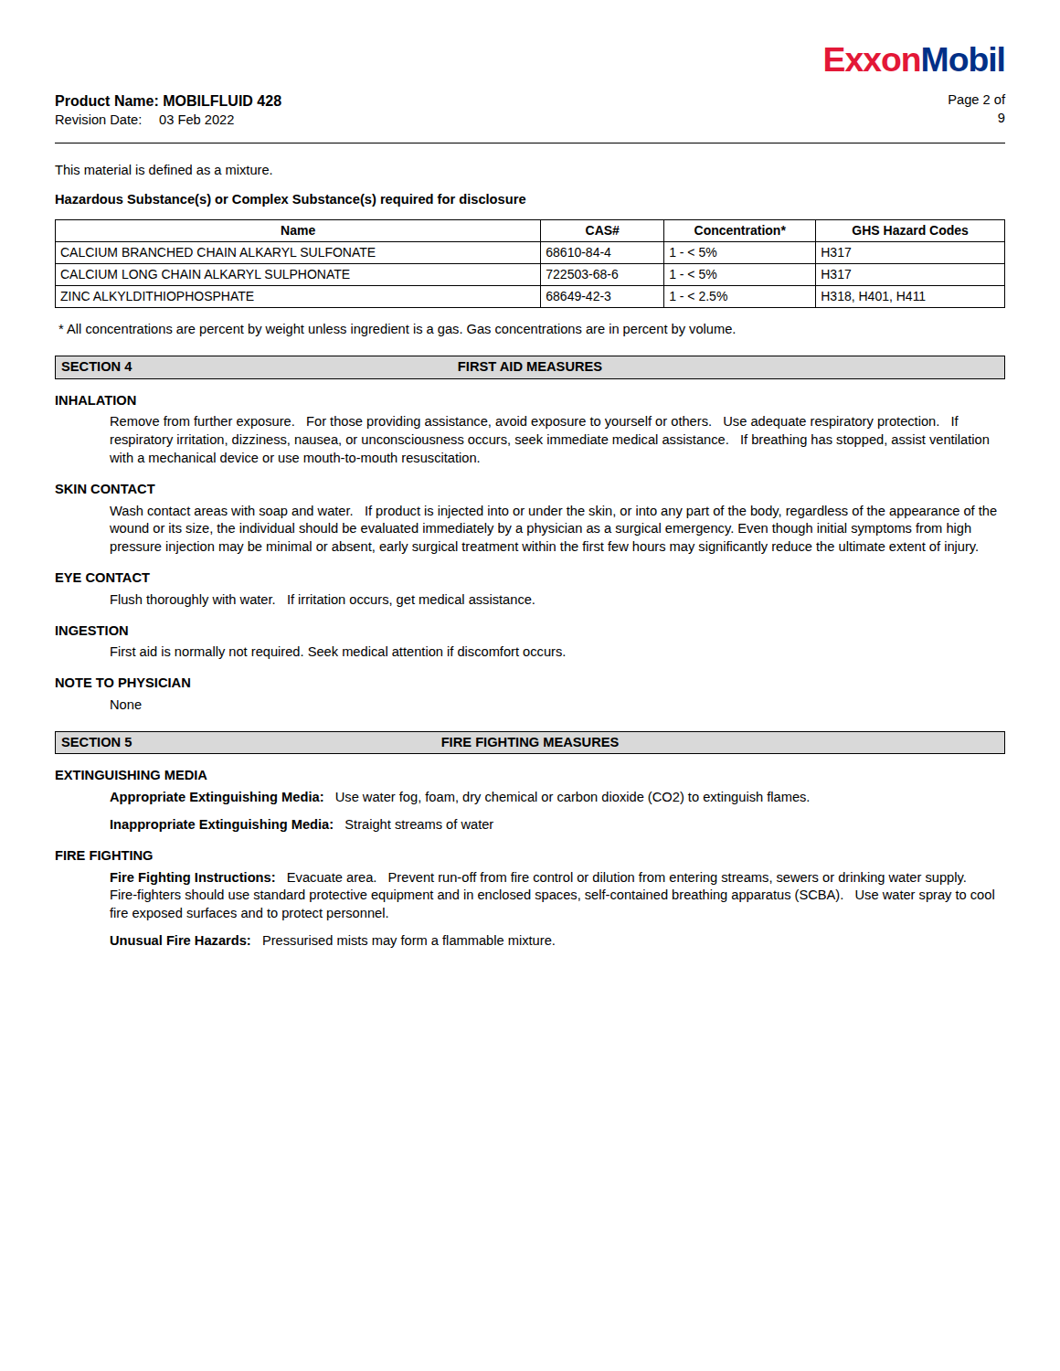Exxon Mobil
Product Name: MOBILFLUID 428
Revision Date: 03 Feb 2022
Page 2 of
9
This material is defined as a mixture.
Hazardous Substance(s) or Complex Substance(s) required for disclosure
| Name | CAS# | Concentration* | GHS Hazard Codes |
| --- | --- | --- | --- |
| CALCIUM BRANCHED CHAIN ALKARYL SULFONATE | 68610-84-4 | 1 - < 5% | H317 |
| CALCIUM LONG CHAIN ALKARYL SULPHONATE | 722503-68-6 | 1 - < 5% | H317 |
| ZINC ALKYLDITHIOPHOSPHATE | 68649-42-3 | 1 - < 2.5% | H318, H401, H411 |
* All concentrations are percent by weight unless ingredient is a gas. Gas concentrations are in percent by volume.
SECTION 4 FIRST AID MEASURES
INHALATION
Remove from further exposure. For those providing assistance, avoid exposure to yourself or others. Use adequate respiratory protection. If respiratory irritation, dizziness, nausea, or unconsciousness occurs, seek immediate medical assistance. If breathing has stopped, assist ventilation with a mechanical device or use mouth-to-mouth resuscitation.
SKIN CONTACT
Wash contact areas with soap and water. If product is injected into or under the skin, or into any part of the body, regardless of the appearance of the wound or its size, the individual should be evaluated immediately by a physician as a surgical emergency. Even though initial symptoms from high pressure injection may be minimal or absent, early surgical treatment within the first few hours may significantly reduce the ultimate extent of injury.
EYE CONTACT
Flush thoroughly with water. If irritation occurs, get medical assistance.
INGESTION
First aid is normally not required. Seek medical attention if discomfort occurs.
NOTE TO PHYSICIAN
None
SECTION 5 FIRE FIGHTING MEASURES
EXTINGUISHING MEDIA
Appropriate Extinguishing Media: Use water fog, foam, dry chemical or carbon dioxide (CO2) to extinguish flames.
Inappropriate Extinguishing Media: Straight streams of water
FIRE FIGHTING
Fire Fighting Instructions: Evacuate area. Prevent run-off from fire control or dilution from entering streams, sewers or drinking water supply. Fire-fighters should use standard protective equipment and in enclosed spaces, self-contained breathing apparatus (SCBA). Use water spray to cool fire exposed surfaces and to protect personnel.
Unusual Fire Hazards: Pressurised mists may form a flammable mixture.